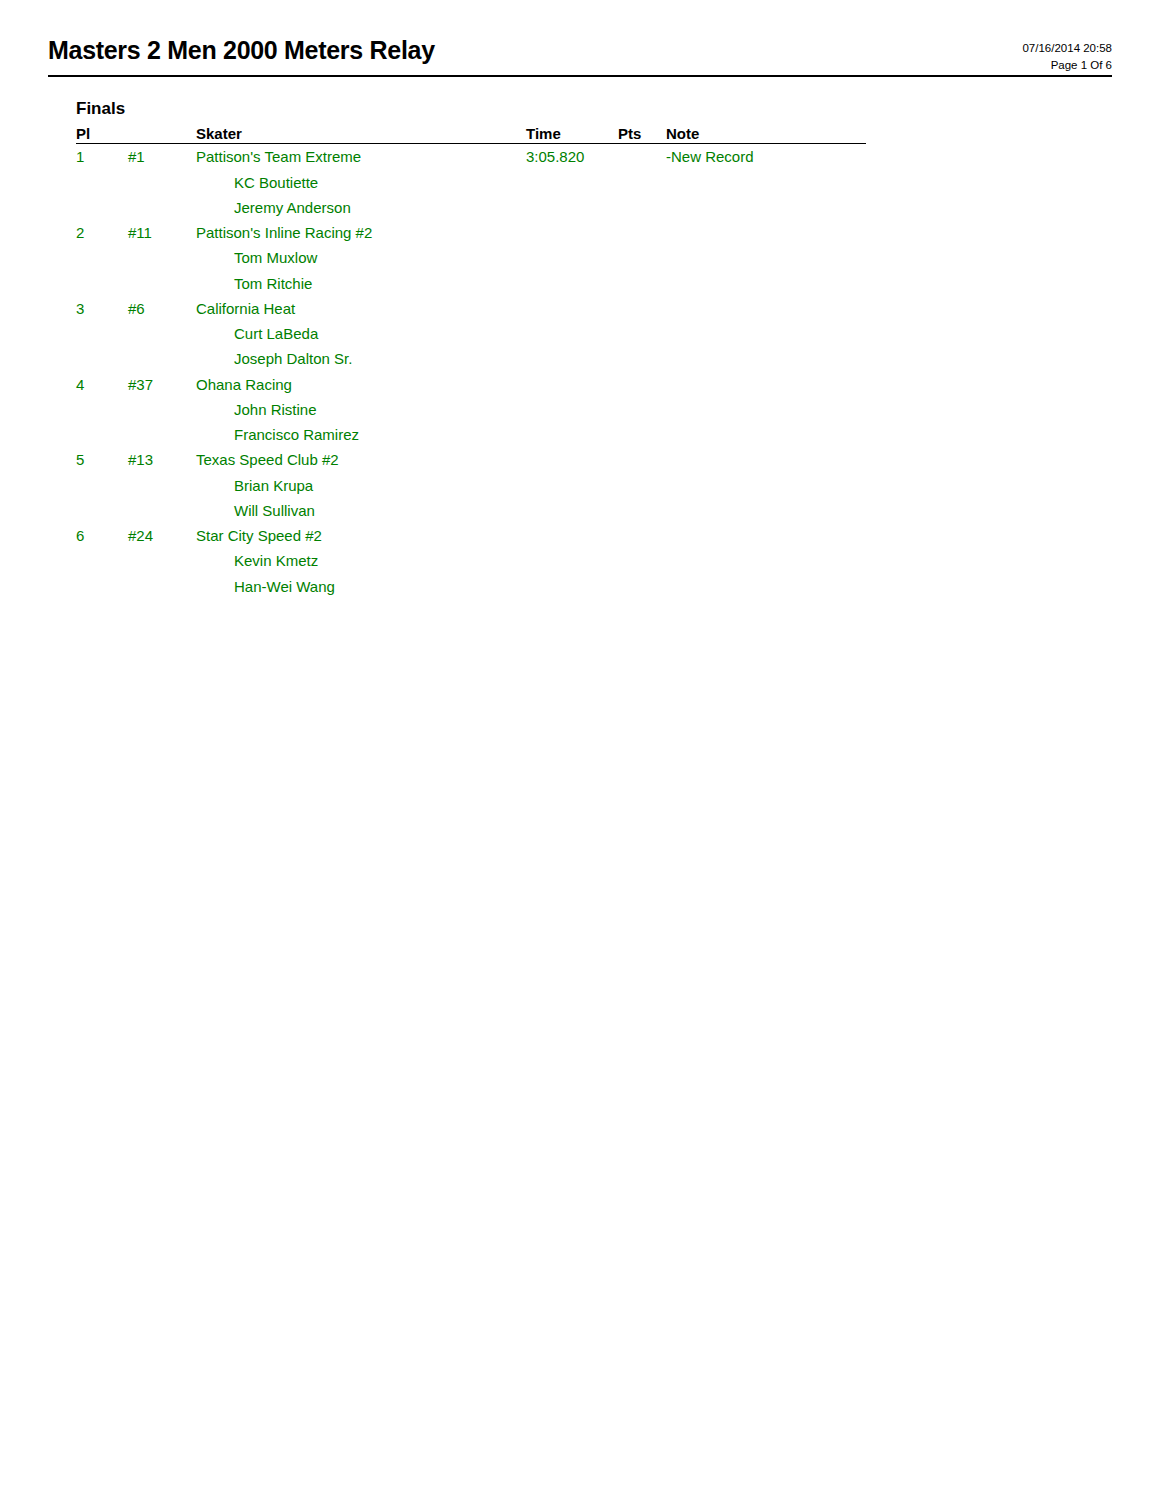Masters 2 Men 2000 Meters Relay
07/16/2014 20:58
Page 1 Of 6
Finals
| Pl | | Skater | Time | Pts | Note |
| --- | --- | --- | --- | --- | --- |
| 1 | #1 | Pattison's Team Extreme | 3:05.820 | | -New Record |
| | | KC Boutiette | | | |
| | | Jeremy Anderson | | | |
| 2 | #11 | Pattison's Inline Racing #2 | | | |
| | | Tom Muxlow | | | |
| | | Tom Ritchie | | | |
| 3 | #6 | California Heat | | | |
| | | Curt LaBeda | | | |
| | | Joseph Dalton Sr. | | | |
| 4 | #37 | Ohana Racing | | | |
| | | John Ristine | | | |
| | | Francisco Ramirez | | | |
| 5 | #13 | Texas Speed Club #2 | | | |
| | | Brian Krupa | | | |
| | | Will Sullivan | | | |
| 6 | #24 | Star City Speed #2 | | | |
| | | Kevin Kmetz | | | |
| | | Han-Wei Wang | | | |